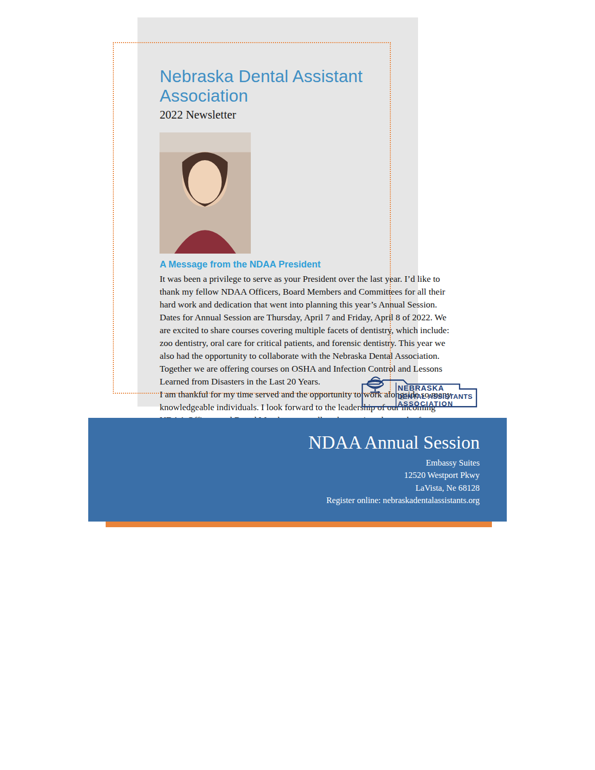Nebraska Dental Assistant Association
2022 Newsletter
A Message from the NDAA President
It was been a privilege to serve as your President over the last year. I’d like to thank my fellow NDAA Officers, Board Members and Committees for all their hard work and dedication that went into planning this year’s Annual Session. Dates for Annual Session are Thursday, April 7 and Friday, April 8 of 2022. We are excited to share courses covering multiple facets of dentistry, which include: zoo dentistry, oral care for critical patients, and forensic dentistry. This year we also had the opportunity to collaborate with the Nebraska Dental Association. Together we are offering courses on OSHA and Infection Control and Lessons Learned from Disasters in the Last 20 Years.
I am thankful for my time served and the opportunity to work alongside so many knowledgeable individuals. I look forward to the leadership of our incoming NDAA Officers and Board Members, as well as the continued growth of our wonderful organization.
Shannon Tschirren CDA
President
Nebraska Dental Assistant Association
Nebraska Dental Assistants Association NEBRASKA DENTAL ASSISTANTS ASSOCIATION
NDAA Annual Session
Embassy Suites
12520 Westport Pkwy
LaVista, Ne 68128
Register online: nebraskadentalassistants.org